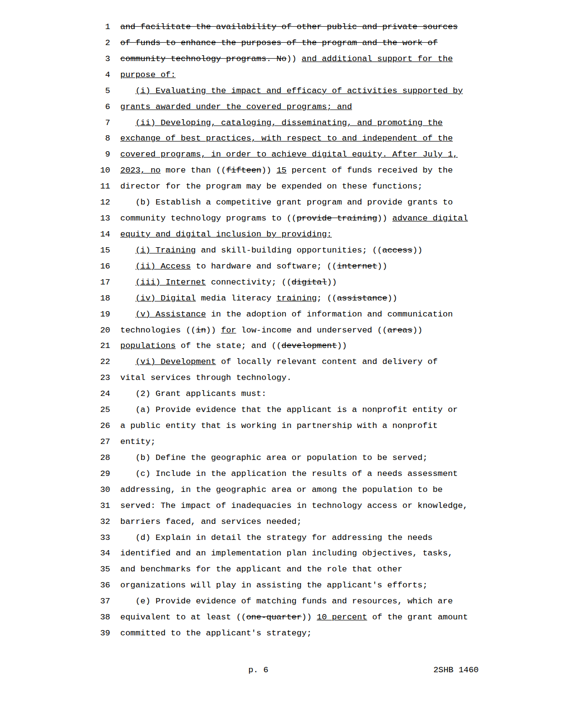1 and facilitate the availability of other public and private sources
2 of funds to enhance the purposes of the program and the work of
3 community technology programs. No)) and additional support for the
4 purpose of:
5 (i) Evaluating the impact and efficacy of activities supported by
6 grants awarded under the covered programs; and
7 (ii) Developing, cataloging, disseminating, and promoting the
8 exchange of best practices, with respect to and independent of the
9 covered programs, in order to achieve digital equity. After July 1,
102023, no more than ((fifteen)) 15 percent of funds received by the
11 director for the program may be expended on these functions;
12 (b) Establish a competitive grant program and provide grants to
13 community technology programs to ((provide training)) advance digital
14 equity and digital inclusion by providing:
15 (i) Training and skill-building opportunities; ((access))
16 (ii) Access to hardware and software; ((internet))
17 (iii) Internet connectivity; ((digital))
18 (iv) Digital media literacy training; ((assistance))
19 (v) Assistance in the adoption of information and communication
20 technologies ((in)) for low-income and underserved ((areas))
21 populations of the state; and ((development))
22 (vi) Development of locally relevant content and delivery of
23 vital services through technology.
24 (2) Grant applicants must:
25 (a) Provide evidence that the applicant is a nonprofit entity or
26 a public entity that is working in partnership with a nonprofit
27 entity;
28 (b) Define the geographic area or population to be served;
29 (c) Include in the application the results of a needs assessment
30 addressing, in the geographic area or among the population to be
31 served: The impact of inadequacies in technology access or knowledge,
32 barriers faced, and services needed;
33 (d) Explain in detail the strategy for addressing the needs
34 identified and an implementation plan including objectives, tasks,
35 and benchmarks for the applicant and the role that other
36 organizations will play in assisting the applicant's efforts;
37 (e) Provide evidence of matching funds and resources, which are
38 equivalent to at least ((one-quarter)) 10 percent of the grant amount
39 committed to the applicant's strategy;
p. 62SHB 1460